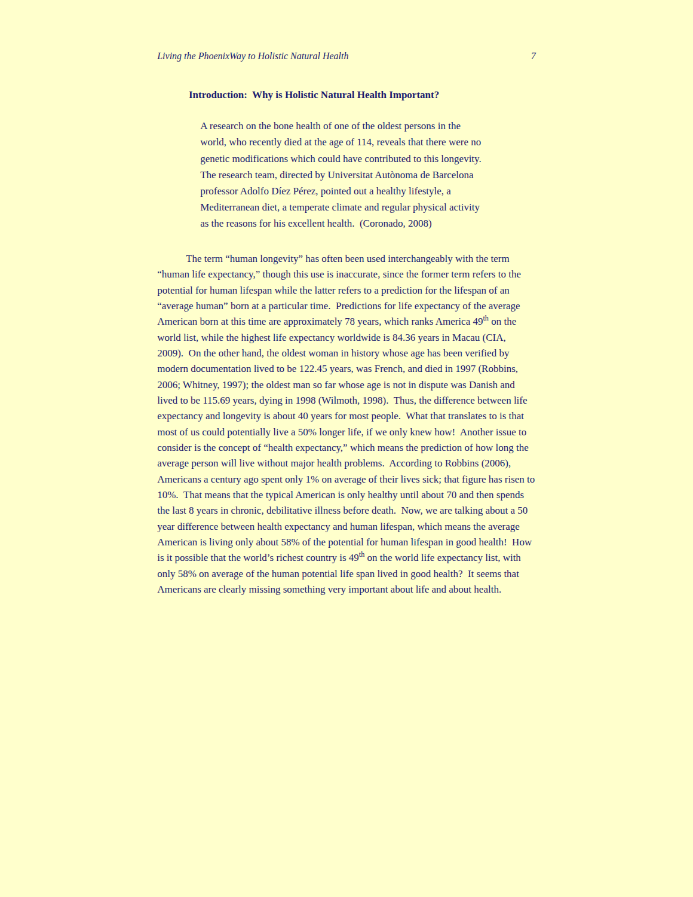Living the PhoenixWay to Holistic Natural Health 7
Introduction: Why is Holistic Natural Health Important?
A research on the bone health of one of the oldest persons in the world, who recently died at the age of 114, reveals that there were no genetic modifications which could have contributed to this longevity. The research team, directed by Universitat Autònoma de Barcelona professor Adolfo Díez Pérez, pointed out a healthy lifestyle, a Mediterranean diet, a temperate climate and regular physical activity as the reasons for his excellent health. (Coronado, 2008)
The term “human longevity” has often been used interchangeably with the term “human life expectancy,” though this use is inaccurate, since the former term refers to the potential for human lifespan while the latter refers to a prediction for the lifespan of an “average human” born at a particular time. Predictions for life expectancy of the average American born at this time are approximately 78 years, which ranks America 49th on the world list, while the highest life expectancy worldwide is 84.36 years in Macau (CIA, 2009). On the other hand, the oldest woman in history whose age has been verified by modern documentation lived to be 122.45 years, was French, and died in 1997 (Robbins, 2006; Whitney, 1997); the oldest man so far whose age is not in dispute was Danish and lived to be 115.69 years, dying in 1998 (Wilmoth, 1998). Thus, the difference between life expectancy and longevity is about 40 years for most people. What that translates to is that most of us could potentially live a 50% longer life, if we only knew how! Another issue to consider is the concept of “health expectancy,” which means the prediction of how long the average person will live without major health problems. According to Robbins (2006), Americans a century ago spent only 1% on average of their lives sick; that figure has risen to 10%. That means that the typical American is only healthy until about 70 and then spends the last 8 years in chronic, debilitative illness before death. Now, we are talking about a 50 year difference between health expectancy and human lifespan, which means the average American is living only about 58% of the potential for human lifespan in good health! How is it possible that the world’s richest country is 49th on the world life expectancy list, with only 58% on average of the human potential life span lived in good health? It seems that Americans are clearly missing something very important about life and about health.